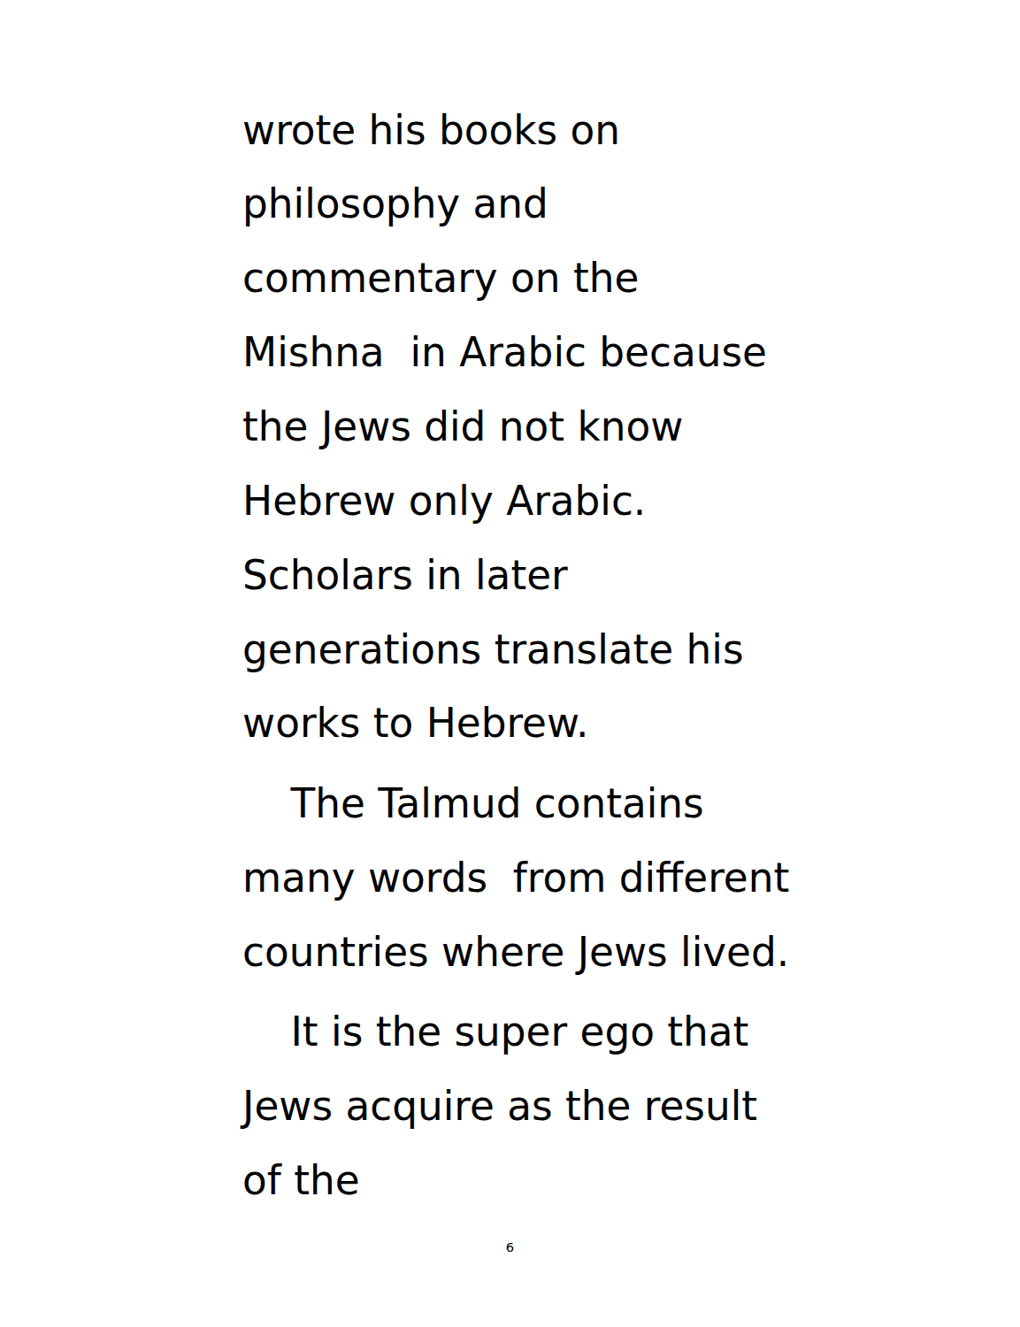wrote his books on philosophy and commentary on the Mishna in Arabic because the Jews did not know Hebrew only Arabic. Scholars in later generations translate his works to Hebrew.
The Talmud contains many words from different countries where Jews lived.
It is the super ego that Jews acquire as the result of the
6